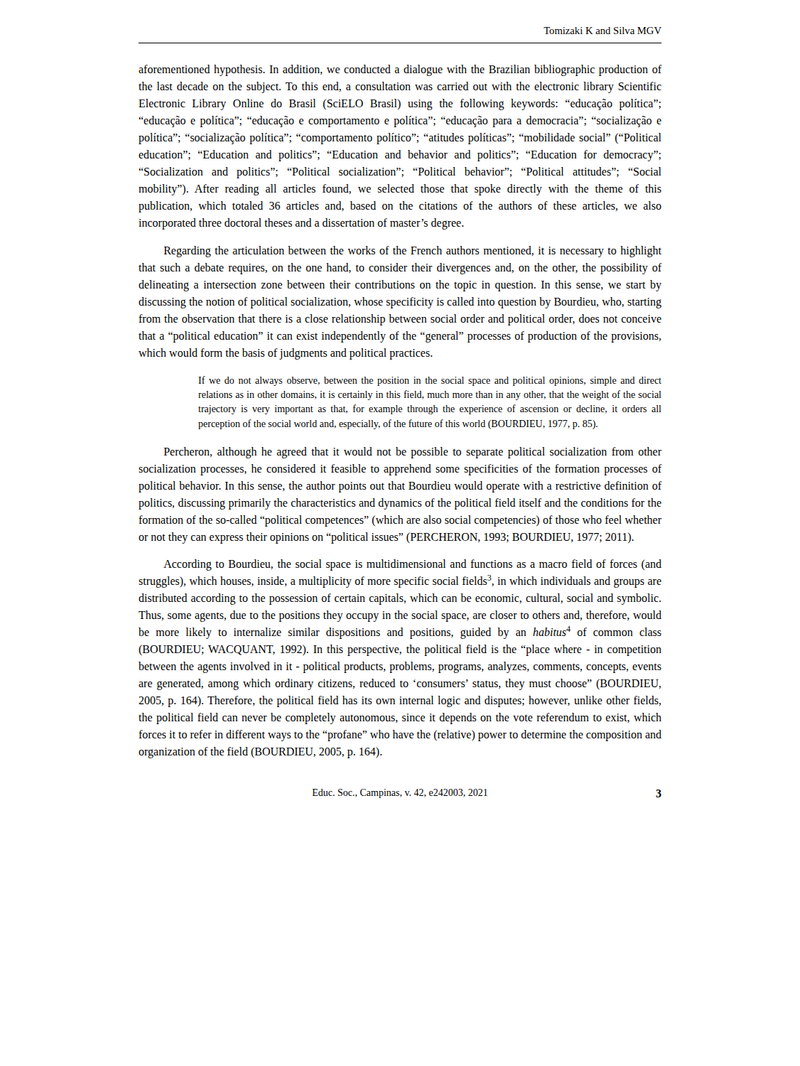Tomizaki K and Silva MGV
aforementioned hypothesis. In addition, we conducted a dialogue with the Brazilian bibliographic production of the last decade on the subject. To this end, a consultation was carried out with the electronic library Scientific Electronic Library Online do Brasil (SciELO Brasil) using the following keywords: “educação política”; “educação e política”; “educação e comportamento e política”; “educação para a democracia”; “socialização e política”; “socialização política”; “comportamento político”; “atitudes políticas”; “mobilidade social” (“Political education”; “Education and politics”; “Education and behavior and politics”; “Education for democracy”; “Socialization and politics”; “Political socialization”; “Political behavior”; “Political attitudes”; “Social mobility”). After reading all articles found, we selected those that spoke directly with the theme of this publication, which totaled 36 articles and, based on the citations of the authors of these articles, we also incorporated three doctoral theses and a dissertation of master’s degree.
Regarding the articulation between the works of the French authors mentioned, it is necessary to highlight that such a debate requires, on the one hand, to consider their divergences and, on the other, the possibility of delineating a intersection zone between their contributions on the topic in question. In this sense, we start by discussing the notion of political socialization, whose specificity is called into question by Bourdieu, who, starting from the observation that there is a close relationship between social order and political order, does not conceive that a “political education” it can exist independently of the “general” processes of production of the provisions, which would form the basis of judgments and political practices.
If we do not always observe, between the position in the social space and political opinions, simple and direct relations as in other domains, it is certainly in this field, much more than in any other, that the weight of the social trajectory is very important as that, for example through the experience of ascension or decline, it orders all perception of the social world and, especially, of the future of this world (BOURDIEU, 1977, p. 85).
Percheron, although he agreed that it would not be possible to separate political socialization from other socialization processes, he considered it feasible to apprehend some specificities of the formation processes of political behavior. In this sense, the author points out that Bourdieu would operate with a restrictive definition of politics, discussing primarily the characteristics and dynamics of the political field itself and the conditions for the formation of the so-called “political competences” (which are also social competencies) of those who feel whether or not they can express their opinions on “political issues” (PERCHERON, 1993; BOURDIEU, 1977; 2011).
According to Bourdieu, the social space is multidimensional and functions as a macro field of forces (and struggles), which houses, inside, a multiplicity of more specific social fields3, in which individuals and groups are distributed according to the possession of certain capitals, which can be economic, cultural, social and symbolic. Thus, some agents, due to the positions they occupy in the social space, are closer to others and, therefore, would be more likely to internalize similar dispositions and positions, guided by an habitus4 of common class (BOURDIEU; WACQUANT, 1992). In this perspective, the political field is the “place where - in competition between the agents involved in it - political products, problems, programs, analyzes, comments, concepts, events are generated, among which ordinary citizens, reduced to ‘consumers’ status, they must choose” (BOURDIEU, 2005, p. 164). Therefore, the political field has its own internal logic and disputes; however, unlike other fields, the political field can never be completely autonomous, since it depends on the vote referendum to exist, which forces it to refer in different ways to the “profane” who have the (relative) power to determine the composition and organization of the field (BOURDIEU, 2005, p. 164).
Educ. Soc., Campinas, v. 42, e242003, 2021 3